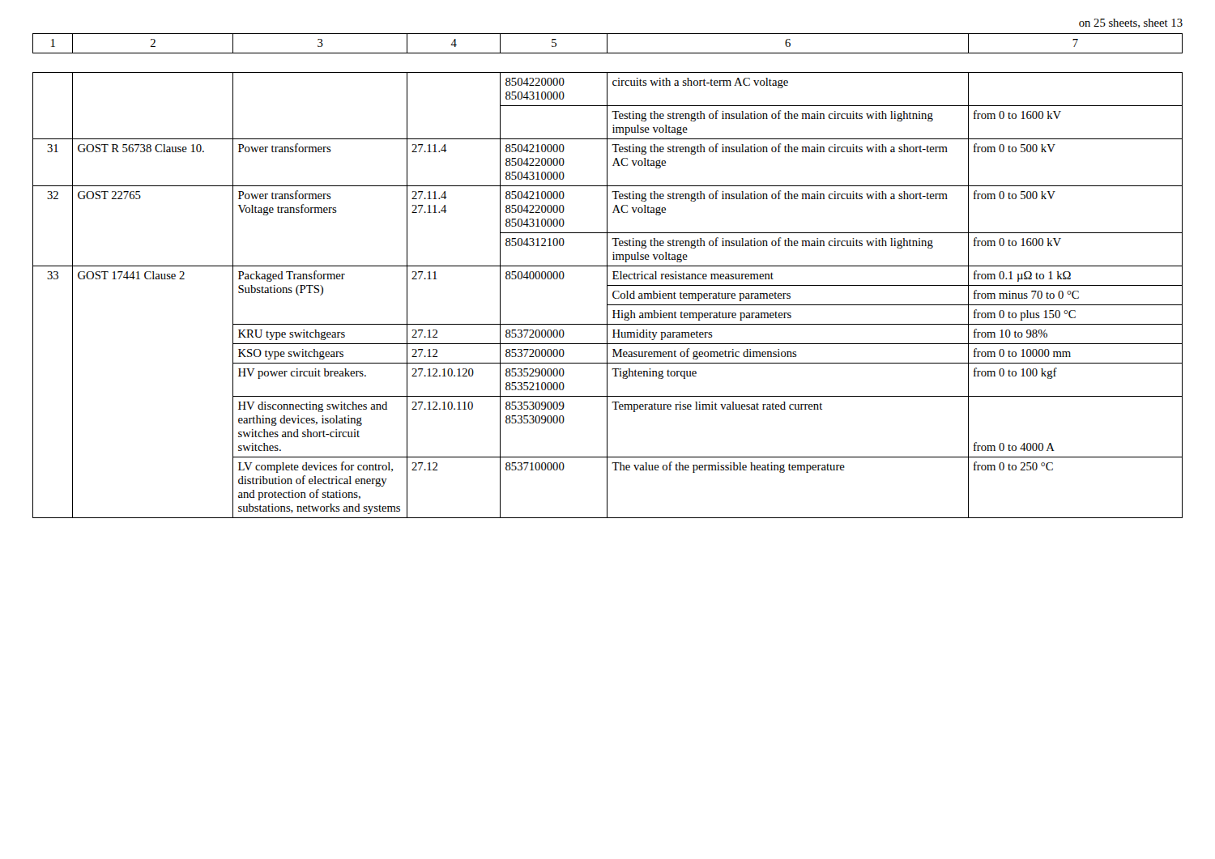on 25 sheets, sheet 13
| 1 | 2 | 3 | 4 | 5 | 6 | 7 |
| | | | | 8504220000 8504310000 | circuits with a short-term AC voltage | |
| | Testing the strength of insulation of the main circuits with lightning impulse voltage | from 0 to 1600 kV |
| 31 | GOST R 56738 Clause 10. | Power transformers | 27.11.4 | 8504210000 8504220000 8504310000 | Testing the strength of insulation of the main circuits with a short-term AC voltage | from 0 to 500 kV |
| 32 | GOST 22765 | Power transformers Voltage transformers | 27.11.4 27.11.4 | 8504210000 8504220000 8504310000 | Testing the strength of insulation of the main circuits with a short-term AC voltage | from 0 to 500 kV |
| 8504312100 | Testing the strength of insulation of the main circuits with lightning impulse voltage | from 0 to 1600 kV |
| 33 | GOST 17441 Clause 2 | Packaged Transformer Substations (PTS) | 27.11 | 8504000000 | Electrical resistance measurement | from 0.1 µΩ to 1 kΩ |
| Cold ambient temperature parameters | from minus 70 to 0 °C |
| High ambient temperature parameters | from 0 to plus 150 °C |
| KRU type switchgears | 27.12 | 8537200000 | Humidity parameters | from 10 to 98% |
| KSO type switchgears | 27.12 | 8537200000 | Measurement of geometric dimensions | from 0 to 10000 mm |
| HV power circuit breakers. | 27.12.10.120 | 8535290000 8535210000 | Tightening torque | from 0 to 100 kgf |
| HV disconnecting switches and earthing devices, isolating switches and short-circuit switches. | 27.12.10.110 | 8535309009 8535309000 | Temperature rise limit valuesat rated current | from 0 to 4000 A |
| LV complete devices for control, distribution of electrical energy and protection of stations, substations, networks and systems | 27.12 | 8537100000 | The value of the permissible heating temperature | from 0 to 250 °C |